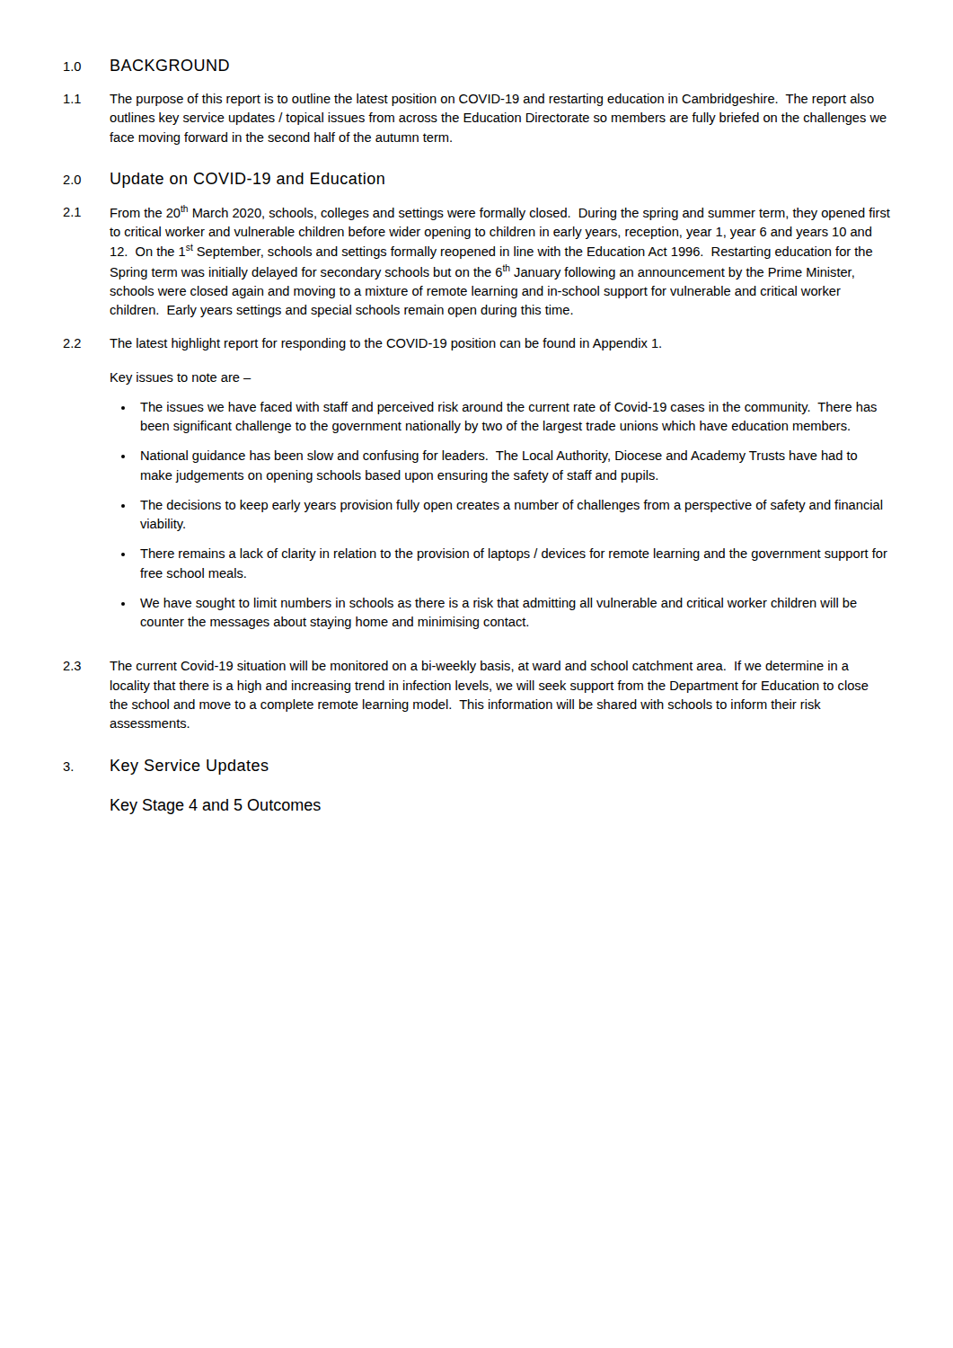1.0
BACKGROUND
1.1
The purpose of this report is to outline the latest position on COVID-19 and restarting education in Cambridgeshire. The report also outlines key service updates / topical issues from across the Education Directorate so members are fully briefed on the challenges we face moving forward in the second half of the autumn term.
2.0
Update on COVID-19 and Education
2.1
From the 20th March 2020, schools, colleges and settings were formally closed. During the spring and summer term, they opened first to critical worker and vulnerable children before wider opening to children in early years, reception, year 1, year 6 and years 10 and 12. On the 1st September, schools and settings formally reopened in line with the Education Act 1996. Restarting education for the Spring term was initially delayed for secondary schools but on the 6th January following an announcement by the Prime Minister, schools were closed again and moving to a mixture of remote learning and in-school support for vulnerable and critical worker children. Early years settings and special schools remain open during this time.
2.2
The latest highlight report for responding to the COVID-19 position can be found in Appendix 1.
Key issues to note are –
The issues we have faced with staff and perceived risk around the current rate of Covid-19 cases in the community. There has been significant challenge to the government nationally by two of the largest trade unions which have education members.
National guidance has been slow and confusing for leaders. The Local Authority, Diocese and Academy Trusts have had to make judgements on opening schools based upon ensuring the safety of staff and pupils.
The decisions to keep early years provision fully open creates a number of challenges from a perspective of safety and financial viability.
There remains a lack of clarity in relation to the provision of laptops / devices for remote learning and the government support for free school meals.
We have sought to limit numbers in schools as there is a risk that admitting all vulnerable and critical worker children will be counter the messages about staying home and minimising contact.
2.3
The current Covid-19 situation will be monitored on a bi-weekly basis, at ward and school catchment area. If we determine in a locality that there is a high and increasing trend in infection levels, we will seek support from the Department for Education to close the school and move to a complete remote learning model. This information will be shared with schools to inform their risk assessments.
3.
Key Service Updates
Key Stage 4 and 5 Outcomes